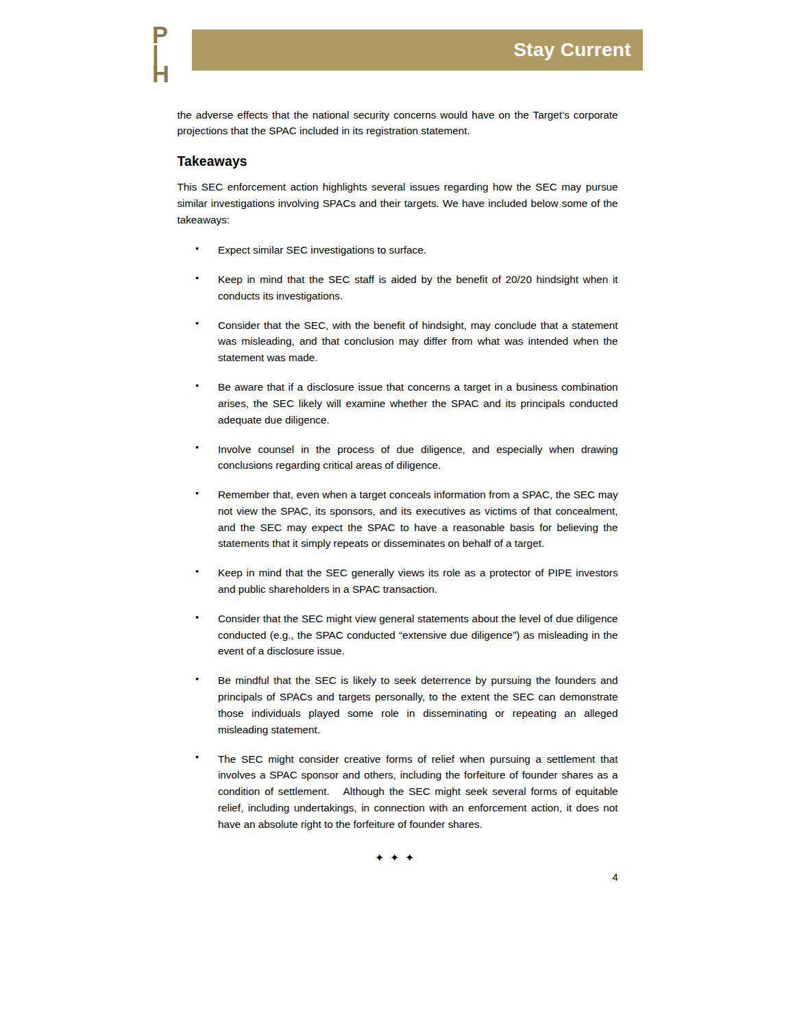P|H
Stay Current
the adverse effects that the national security concerns would have on the Target’s corporate projections that the SPAC included in its registration statement.
Takeaways
This SEC enforcement action highlights several issues regarding how the SEC may pursue similar investigations involving SPACs and their targets. We have included below some of the takeaways:
Expect similar SEC investigations to surface.
Keep in mind that the SEC staff is aided by the benefit of 20/20 hindsight when it conducts its investigations.
Consider that the SEC, with the benefit of hindsight, may conclude that a statement was misleading, and that conclusion may differ from what was intended when the statement was made.
Be aware that if a disclosure issue that concerns a target in a business combination arises, the SEC likely will examine whether the SPAC and its principals conducted adequate due diligence.
Involve counsel in the process of due diligence, and especially when drawing conclusions regarding critical areas of diligence.
Remember that, even when a target conceals information from a SPAC, the SEC may not view the SPAC, its sponsors, and its executives as victims of that concealment, and the SEC may expect the SPAC to have a reasonable basis for believing the statements that it simply repeats or disseminates on behalf of a target.
Keep in mind that the SEC generally views its role as a protector of PIPE investors and public shareholders in a SPAC transaction.
Consider that the SEC might view general statements about the level of due diligence conducted (e.g., the SPAC conducted “extensive due diligence”) as misleading in the event of a disclosure issue.
Be mindful that the SEC is likely to seek deterrence by pursuing the founders and principals of SPACs and targets personally, to the extent the SEC can demonstrate those individuals played some role in disseminating or repeating an alleged misleading statement.
The SEC might consider creative forms of relief when pursuing a settlement that involves a SPAC sponsor and others, including the forfeiture of founder shares as a condition of settlement. Although the SEC might seek several forms of equitable relief, including undertakings, in connection with an enforcement action, it does not have an absolute right to the forfeiture of founder shares.
✦✦✦
4